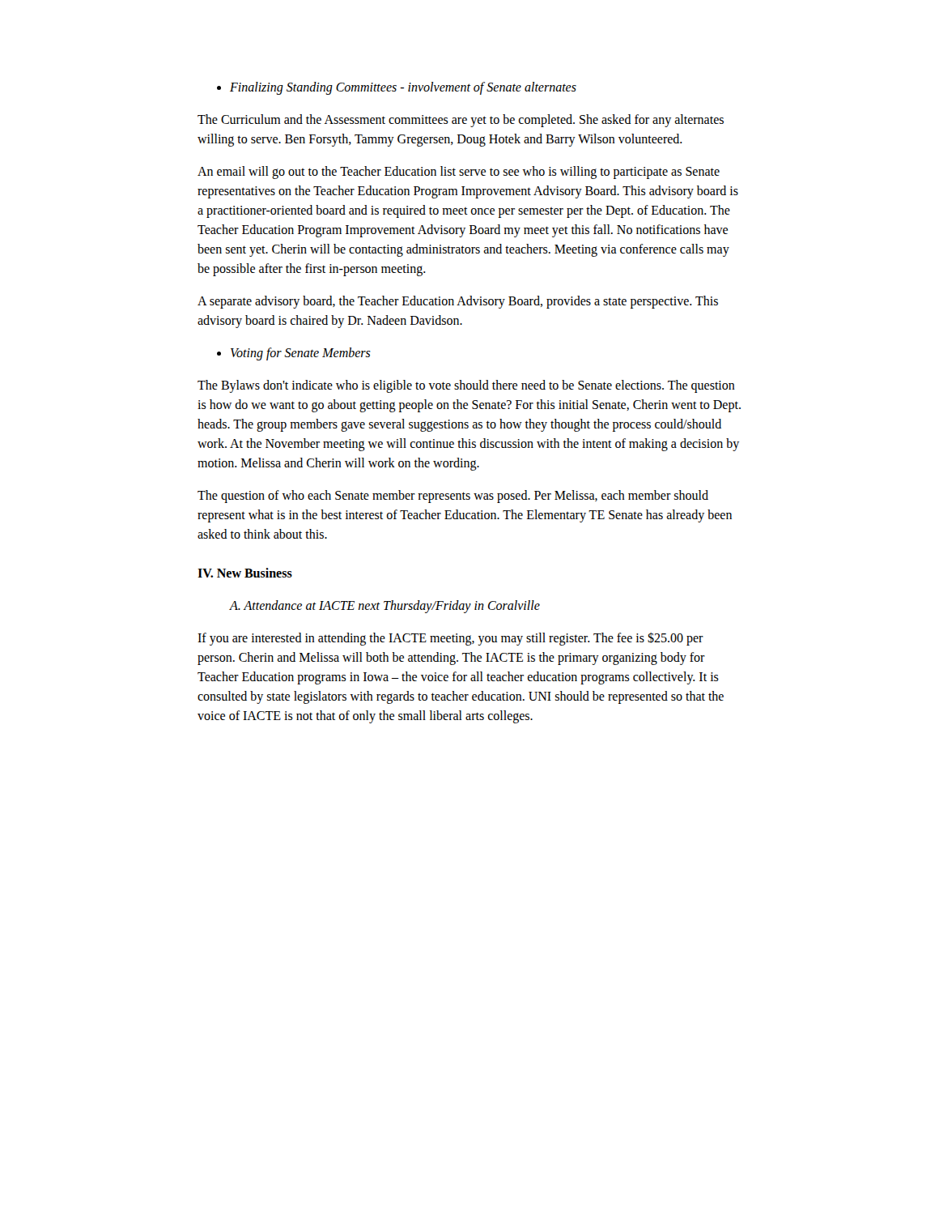Finalizing Standing Committees - involvement of Senate alternates
The Curriculum and the Assessment committees are yet to be completed. She asked for any alternates willing to serve. Ben Forsyth, Tammy Gregersen, Doug Hotek and Barry Wilson volunteered.
An email will go out to the Teacher Education list serve to see who is willing to participate as Senate representatives on the Teacher Education Program Improvement Advisory Board. This advisory board is a practitioner-oriented board and is required to meet once per semester per the Dept. of Education. The Teacher Education Program Improvement Advisory Board my meet yet this fall. No notifications have been sent yet. Cherin will be contacting administrators and teachers. Meeting via conference calls may be possible after the first in-person meeting.
A separate advisory board, the Teacher Education Advisory Board, provides a state perspective. This advisory board is chaired by Dr. Nadeen Davidson.
Voting for Senate Members
The Bylaws don't indicate who is eligible to vote should there need to be Senate elections. The question is how do we want to go about getting people on the Senate? For this initial Senate, Cherin went to Dept. heads. The group members gave several suggestions as to how they thought the process could/should work. At the November meeting we will continue this discussion with the intent of making a decision by motion. Melissa and Cherin will work on the wording.
The question of who each Senate member represents was posed. Per Melissa, each member should represent what is in the best interest of Teacher Education. The Elementary TE Senate has already been asked to think about this.
IV. New Business
A. Attendance at IACTE next Thursday/Friday in Coralville
If you are interested in attending the IACTE meeting, you may still register. The fee is $25.00 per person. Cherin and Melissa will both be attending. The IACTE is the primary organizing body for Teacher Education programs in Iowa – the voice for all teacher education programs collectively. It is consulted by state legislators with regards to teacher education. UNI should be represented so that the voice of IACTE is not that of only the small liberal arts colleges.